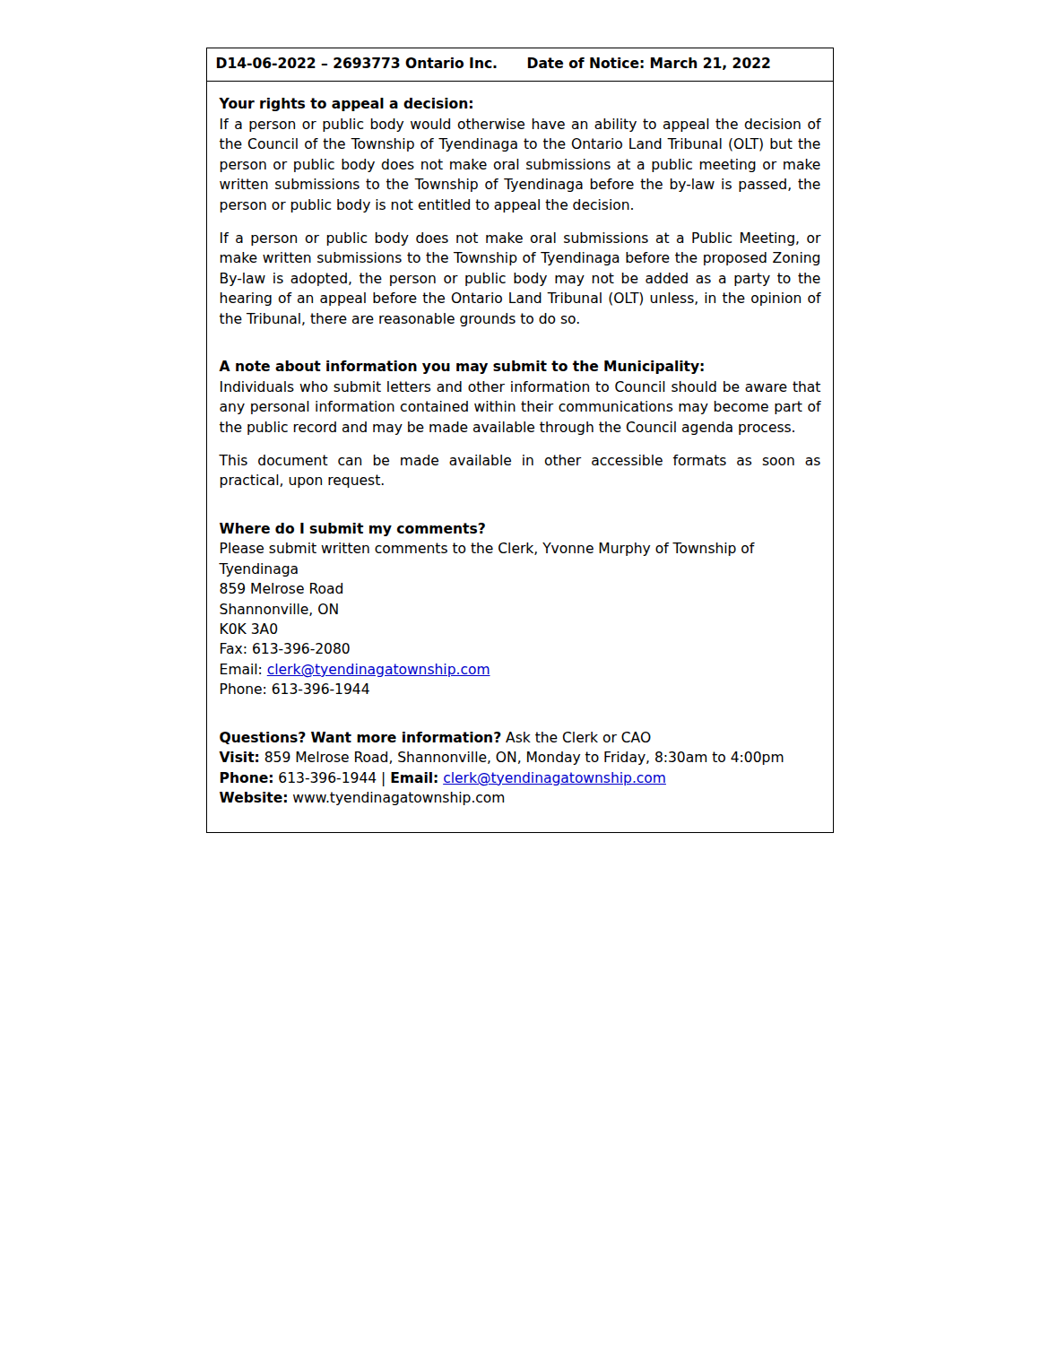D14-06-2022 – 2693773 Ontario Inc. Date of Notice: March 21, 2022
Your rights to appeal a decision:
If a person or public body would otherwise have an ability to appeal the decision of the Council of the Township of Tyendinaga to the Ontario Land Tribunal (OLT) but the person or public body does not make oral submissions at a public meeting or make written submissions to the Township of Tyendinaga before the by-law is passed, the person or public body is not entitled to appeal the decision.
If a person or public body does not make oral submissions at a Public Meeting, or make written submissions to the Township of Tyendinaga before the proposed Zoning By-law is adopted, the person or public body may not be added as a party to the hearing of an appeal before the Ontario Land Tribunal (OLT) unless, in the opinion of the Tribunal, there are reasonable grounds to do so.
A note about information you may submit to the Municipality:
Individuals who submit letters and other information to Council should be aware that any personal information contained within their communications may become part of the public record and may be made available through the Council agenda process.
This document can be made available in other accessible formats as soon as practical, upon request.
Where do I submit my comments?
Please submit written comments to the Clerk, Yvonne Murphy of Township of Tyendinaga
859 Melrose Road
Shannonville, ON
K0K 3A0
Fax: 613-396-2080
Email: clerk@tyendinagatownship.com
Phone: 613-396-1944
Questions? Want more information? Ask the Clerk or CAO
Visit: 859 Melrose Road, Shannonville, ON, Monday to Friday, 8:30am to 4:00pm
Phone: 613-396-1944 | Email: clerk@tyendinagatownship.com
Website: www.tyendinagatownship.com